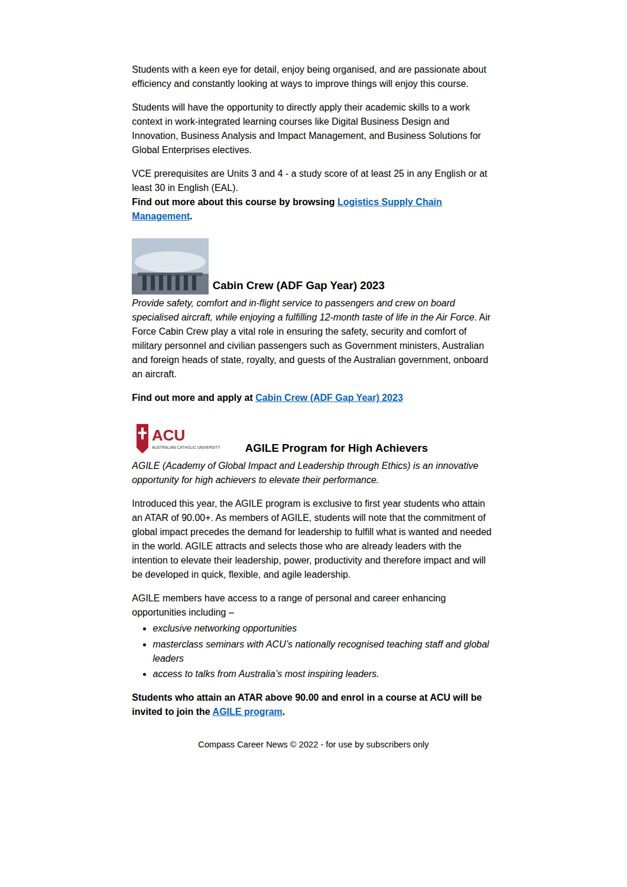Students with a keen eye for detail, enjoy being organised, and are passionate about efficiency and constantly looking at ways to improve things will enjoy this course.
Students will have the opportunity to directly apply their academic skills to a work context in work-integrated learning courses like Digital Business Design and Innovation, Business Analysis and Impact Management, and Business Solutions for Global Enterprises electives.
VCE prerequisites are Units 3 and 4 - a study score of at least 25 in any English or at least 30 in English (EAL).
Find out more about this course by browsing Logistics Supply Chain Management.
Cabin Crew (ADF Gap Year) 2023
Provide safety, comfort and in-flight service to passengers and crew on board specialised aircraft, while enjoying a fulfilling 12-month taste of life in the Air Force. Air Force Cabin Crew play a vital role in ensuring the safety, security and comfort of military personnel and civilian passengers such as Government ministers, Australian and foreign heads of state, royalty, and guests of the Australian government, onboard an aircraft.
Find out more and apply at Cabin Crew (ADF Gap Year) 2023
AGILE Program for High Achievers
AGILE (Academy of Global Impact and Leadership through Ethics) is an innovative opportunity for high achievers to elevate their performance.
Introduced this year, the AGILE program is exclusive to first year students who attain an ATAR of 90.00+. As members of AGILE, students will note that the commitment of global impact precedes the demand for leadership to fulfill what is wanted and needed in the world. AGILE attracts and selects those who are already leaders with the intention to elevate their leadership, power, productivity and therefore impact and will be developed in quick, flexible, and agile leadership.
AGILE members have access to a range of personal and career enhancing opportunities including –
exclusive networking opportunities
masterclass seminars with ACU’s nationally recognised teaching staff and global leaders
access to talks from Australia’s most inspiring leaders.
Students who attain an ATAR above 90.00 and enrol in a course at ACU will be invited to join the AGILE program.
Compass Career News © 2022 - for use by subscribers only